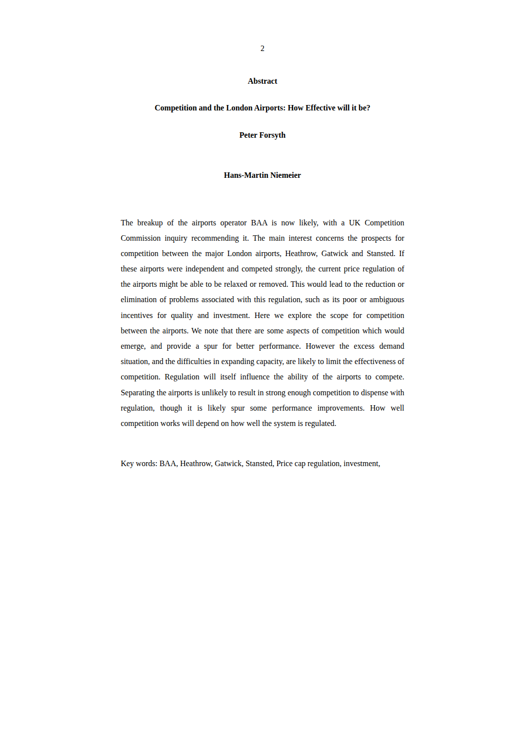2
Abstract
Competition and the London Airports: How Effective will it be?
Peter Forsyth
Hans-Martin Niemeier
The breakup of the airports operator BAA is now likely, with a UK Competition Commission inquiry recommending it. The main interest concerns the prospects for competition between the major London airports, Heathrow, Gatwick and Stansted. If these airports were independent and competed strongly, the current price regulation of the airports might be able to be relaxed or removed. This would lead to the reduction or elimination of problems associated with this regulation, such as its poor or ambiguous incentives for quality and investment. Here we explore the scope for competition between the airports. We note that there are some aspects of competition which would emerge, and provide a spur for better performance. However the excess demand situation, and the difficulties in expanding capacity, are likely to limit the effectiveness of competition. Regulation will itself influence the ability of the airports to compete. Separating the airports is unlikely to result in strong enough competition to dispense with regulation, though it is likely spur some performance improvements. How well competition works will depend on how well the system is regulated.
Key words: BAA, Heathrow, Gatwick, Stansted, Price cap regulation, investment,